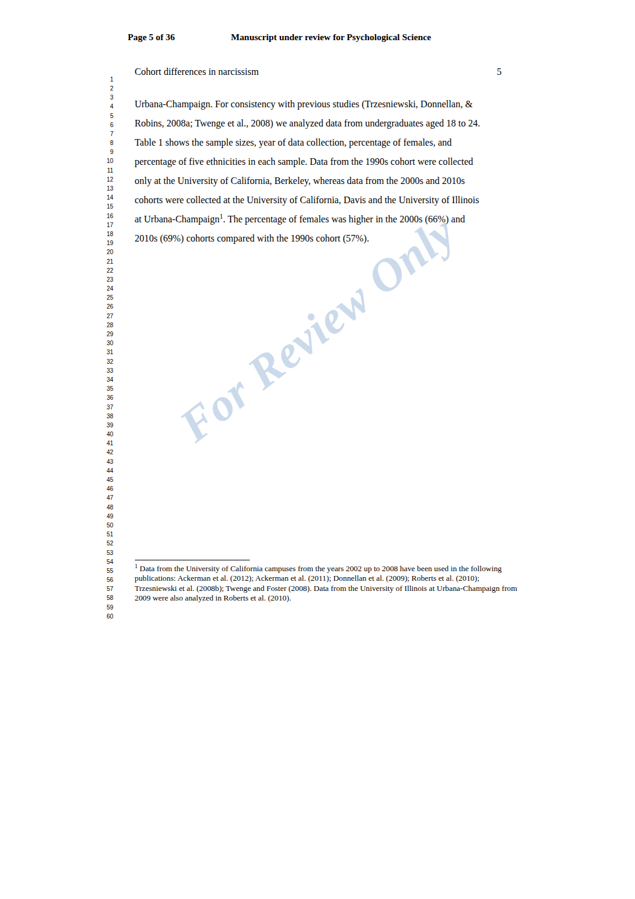1
2
3
4
5
6
7
8
9
10
11
12
13
14
15
16
17
18
19
20
21
22
23
24
25
26
27
28
29
30
31
32
33
34
35
36
37
38
39
40
41
42
43
44
45
46
47
48
49
50
51
52
53
54
55
56
57
58
59
60
For Review Only
Page 5 of 36
Manuscript under review for Psychological Science
Cohort differences in narcissism 5
Urbana-Champaign. For consistency with previous studies (Trzesniewski, Donnellan, & Robins, 2008a; Twenge et al., 2008) we analyzed data from undergraduates aged 18 to 24. Table 1 shows the sample sizes, year of data collection, percentage of females, and percentage of five ethnicities in each sample. Data from the 1990s cohort were collected only at the University of California, Berkeley, whereas data from the 2000s and 2010s cohorts were collected at the University of California, Davis and the University of Illinois at Urbana-Champaign1. The percentage of females was higher in the 2000s (66%) and 2010s (69%) cohorts compared with the 1990s cohort (57%).
1 Data from the University of California campuses from the years 2002 up to 2008 have been used in the following publications: Ackerman et al. (2012); Ackerman et al. (2011); Donnellan et al. (2009); Roberts et al. (2010); Trzesniewski et al. (2008b); Twenge and Foster (2008). Data from the University of Illinois at Urbana-Champaign from 2009 were also analyzed in Roberts et al. (2010).